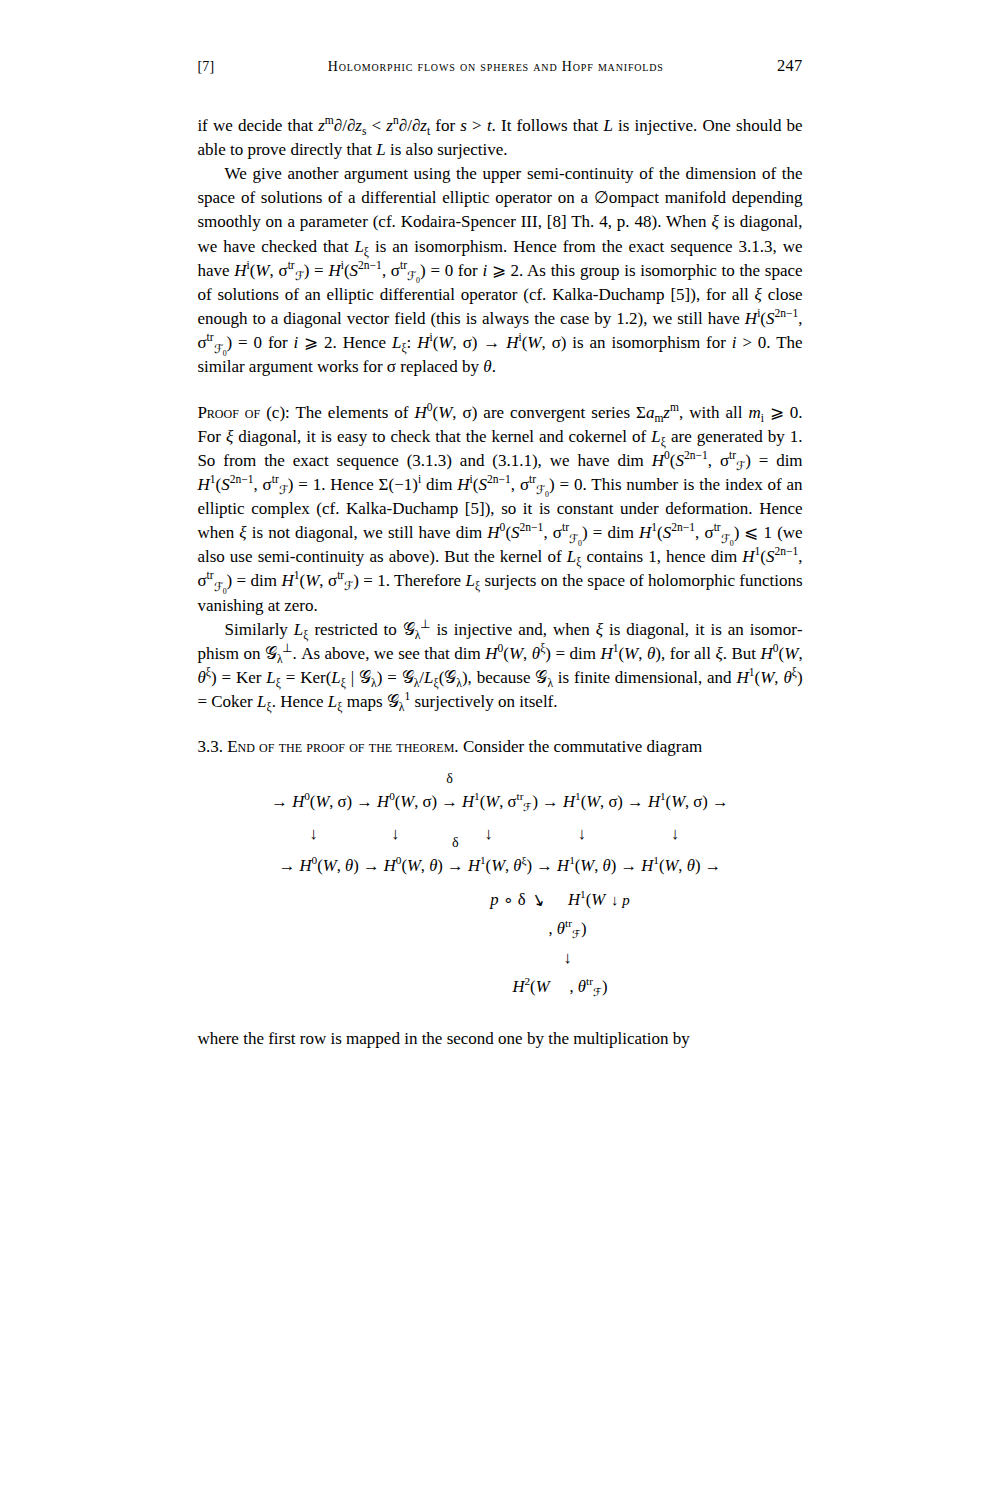[7] Holomorphic flows on spheres and Hopf manifolds 247
if we decide that zm∂/∂zs < zn∂/∂zt for s > t. It follows that L is injective. One should be able to prove directly that L is also surjective.
We give another argument using the upper semi-continuity of the dimension of the space of solutions of a differential elliptic operator on a ∅ompact manifold depending smoothly on a parameter (cf. Kodaira-Spencer III, [8] Th. 4, p. 48). When ξ is diagonal, we have checked that Lξ is an isomorphism. Hence from the exact sequence 3.1.3, we have Hi(W, σtrℱ) = Hi(S2n−1, σtrℱ0) = 0 for i ⩾ 2. As this group is isomorphic to the space of solutions of an elliptic differential operator (cf. Kalka-Duchamp [5]), for all ξ close enough to a diagonal vector field (this is always the case by 1.2), we still have Hi(S2n−1, σtrℱ0) = 0 for i ⩾ 2. Hence Lξ: Hi(W, σ) → Hi(W, σ) is an isomorphism for i > 0. The similar argument works for σ replaced by θ.
Proof of (c): The elements of H0(W, σ) are convergent series Σamzm, with all mi ⩾ 0. For ξ diagonal, it is easy to check that the kernel and cokernel of Lξ are generated by 1. So from the exact sequence (3.1.3) and (3.1.1), we have dim H0(S2n−1, σtrℱ) = dim H1(S2n−1, σtrℱ) = 1. Hence Σ(−1)i dim Hi(S2n−1, σtrℱ0) = 0. This number is the index of an elliptic complex (cf. Kalka-Duchamp [5]), so it is constant under deformation. Hence when ξ is not diagonal, we still have dim H0(S2n−1, σtrℱ0) = dim H1(S2n−1, σtrℱ0) ⩽ 1 (we also use semi-continuity as above). But the kernel of Lξ contains 1, hence dim H1(S2n−1, σtrℱ0) = dim H1(W, σtrℱ) = 1. Therefore Lξ surjects on the space of holomorphic functions vanishing at zero.
Similarly Lξ restricted to 𝒢λ⊥ is injective and, when ξ is diagonal, it is an isomorphism on 𝒢λ⊥. As above, we see that dim H0(W, θξ) = dim H1(W, θ), for all ξ. But H0(W, θξ) = Ker Lξ = Ker(Lξ | 𝒢λ) = 𝒢λ/Lξ(𝒢λ), because 𝒢λ is finite dimensional, and H1(W, θξ) = Coker Lξ. Hence Lξ maps 𝒢λ1 surjectively on itself.
3.3. End of the proof of the theorem. Consider the commutative diagram
→ H0(W, σ) → H0(W, σ) δ→ H1(W, σtrℱ) → H1(W, σ) → H1(W, σ) →
↓↓↓↓↓
→ H0(W, θ) → H0(W, θ) δ→ H1(W, θξ) → H1(W, θ) → H1(W, θ) →
p ∘ δ↘H1(W↓ p , θtrℱ) ↓ H2(W , θtrℱ)
where the first row is mapped in the second one by the multiplication by